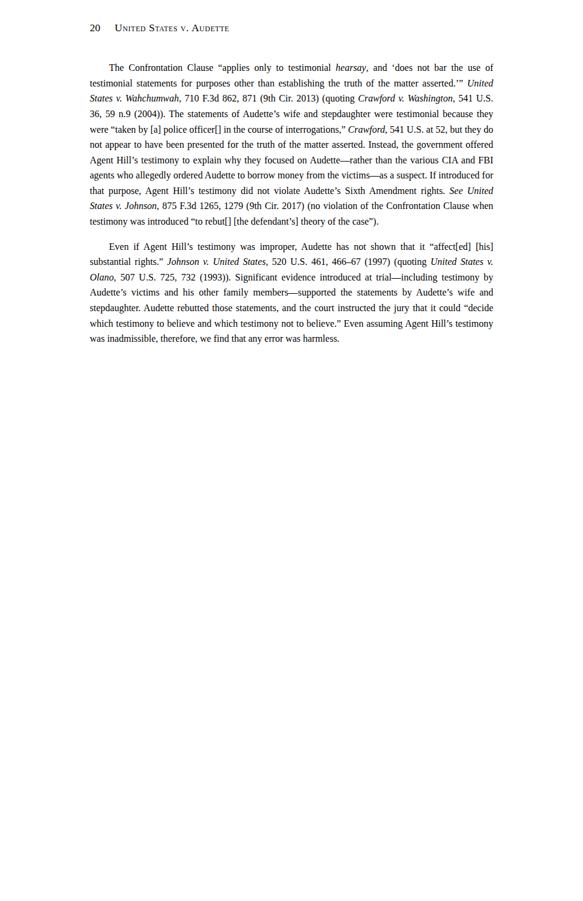20 United States v. Audette
The Confrontation Clause “applies only to testimonial hearsay, and ‘does not bar the use of testimonial statements for purposes other than establishing the truth of the matter asserted.’” United States v. Wahchumwah, 710 F.3d 862, 871 (9th Cir. 2013) (quoting Crawford v. Washington, 541 U.S. 36, 59 n.9 (2004)). The statements of Audette’s wife and stepdaughter were testimonial because they were “taken by [a] police officer[] in the course of interrogations,” Crawford, 541 U.S. at 52, but they do not appear to have been presented for the truth of the matter asserted. Instead, the government offered Agent Hill’s testimony to explain why they focused on Audette—rather than the various CIA and FBI agents who allegedly ordered Audette to borrow money from the victims—as a suspect. If introduced for that purpose, Agent Hill’s testimony did not violate Audette’s Sixth Amendment rights. See United States v. Johnson, 875 F.3d 1265, 1279 (9th Cir. 2017) (no violation of the Confrontation Clause when testimony was introduced “to rebut[] [the defendant’s] theory of the case”).
Even if Agent Hill’s testimony was improper, Audette has not shown that it “affect[ed] [his] substantial rights.” Johnson v. United States, 520 U.S. 461, 466–67 (1997) (quoting United States v. Olano, 507 U.S. 725, 732 (1993)). Significant evidence introduced at trial—including testimony by Audette’s victims and his other family members—supported the statements by Audette’s wife and stepdaughter. Audette rebutted those statements, and the court instructed the jury that it could “decide which testimony to believe and which testimony not to believe.” Even assuming Agent Hill’s testimony was inadmissible, therefore, we find that any error was harmless.